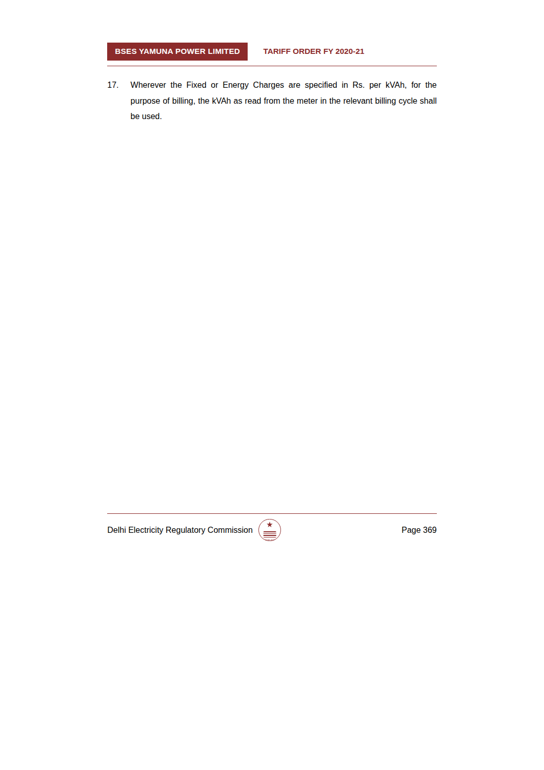BSES YAMUNA POWER LIMITED
TARIFF ORDER FY 2020-21
17. Wherever the Fixed or Energy Charges are specified in Rs. per kVAh, for the purpose of billing, the kVAh as read from the meter in the relevant billing cycle shall be used.
Delhi Electricity Regulatory Commission सत्यमेव जयते
Page 369